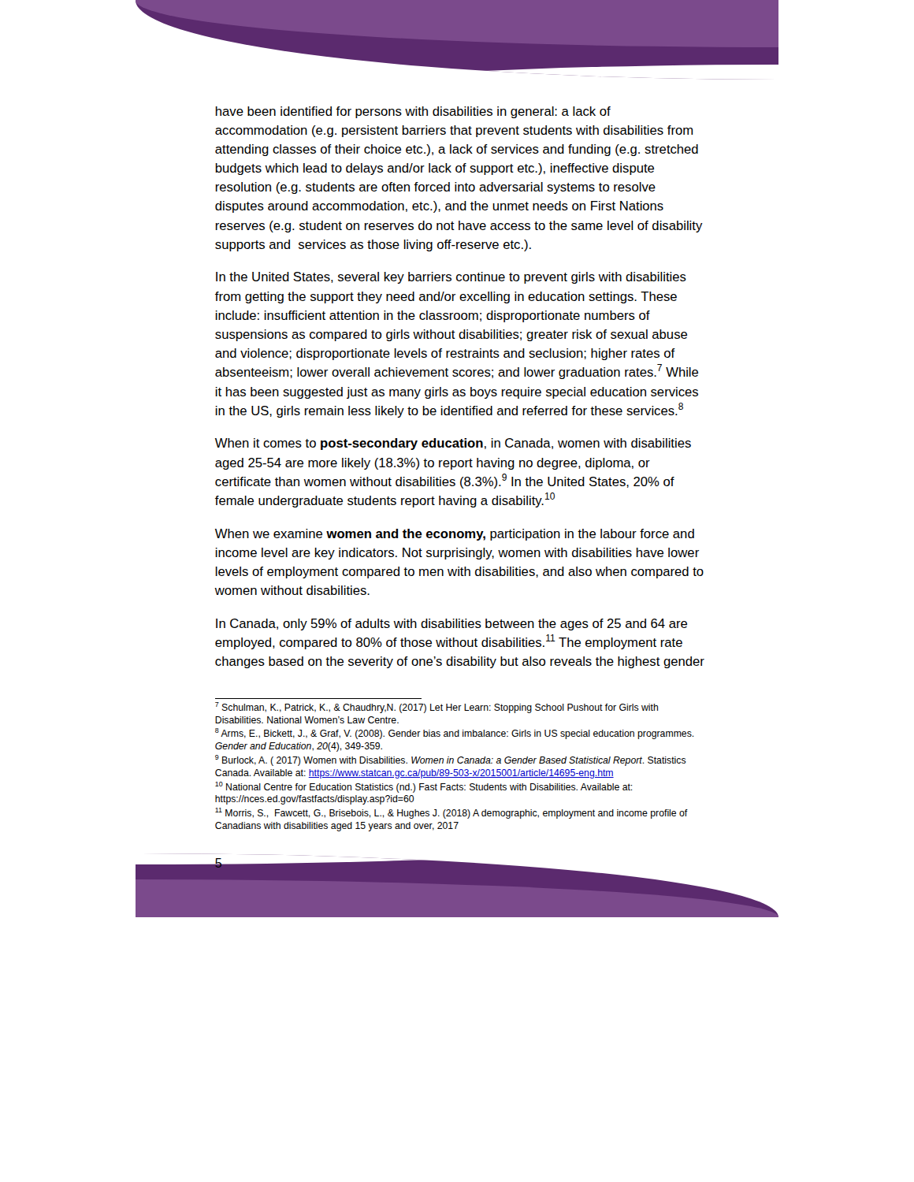have been identified for persons with disabilities in general: a lack of accommodation (e.g. persistent barriers that prevent students with disabilities from attending classes of their choice etc.), a lack of services and funding (e.g. stretched budgets which lead to delays and/or lack of support etc.), ineffective dispute resolution (e.g. students are often forced into adversarial systems to resolve disputes around accommodation, etc.), and the unmet needs on First Nations reserves (e.g. student on reserves do not have access to the same level of disability supports and services as those living off-reserve etc.).
In the United States, several key barriers continue to prevent girls with disabilities from getting the support they need and/or excelling in education settings. These include: insufficient attention in the classroom; disproportionate numbers of suspensions as compared to girls without disabilities; greater risk of sexual abuse and violence; disproportionate levels of restraints and seclusion; higher rates of absenteeism; lower overall achievement scores; and lower graduation rates.7 While it has been suggested just as many girls as boys require special education services in the US, girls remain less likely to be identified and referred for these services.8
When it comes to post-secondary education, in Canada, women with disabilities aged 25-54 are more likely (18.3%) to report having no degree, diploma, or certificate than women without disabilities (8.3%).9 In the United States, 20% of female undergraduate students report having a disability.10
When we examine women and the economy, participation in the labour force and income level are key indicators. Not surprisingly, women with disabilities have lower levels of employment compared to men with disabilities, and also when compared to women without disabilities.
In Canada, only 59% of adults with disabilities between the ages of 25 and 64 are employed, compared to 80% of those without disabilities.11 The employment rate changes based on the severity of one’s disability but also reveals the highest gender
7 Schulman, K., Patrick, K., & Chaudhry,N. (2017) Let Her Learn: Stopping School Pushout for Girls with Disabilities. National Women’s Law Centre.
8 Arms, E., Bickett, J., & Graf, V. (2008). Gender bias and imbalance: Girls in US special education programmes. Gender and Education, 20(4), 349-359.
9 Burlock, A. ( 2017) Women with Disabilities. Women in Canada: a Gender Based Statistical Report. Statistics Canada. Available at: https://www.statcan.gc.ca/pub/89-503-x/2015001/article/14695-eng.htm
10 National Centre for Education Statistics (nd.) Fast Facts: Students with Disabilities. Available at: https://nces.ed.gov/fastfacts/display.asp?id=60
11 Morris, S., Fawcett, G., Brisebois, L., & Hughes J. (2018) A demographic, employment and income profile of Canadians with disabilities aged 15 years and over, 2017
5